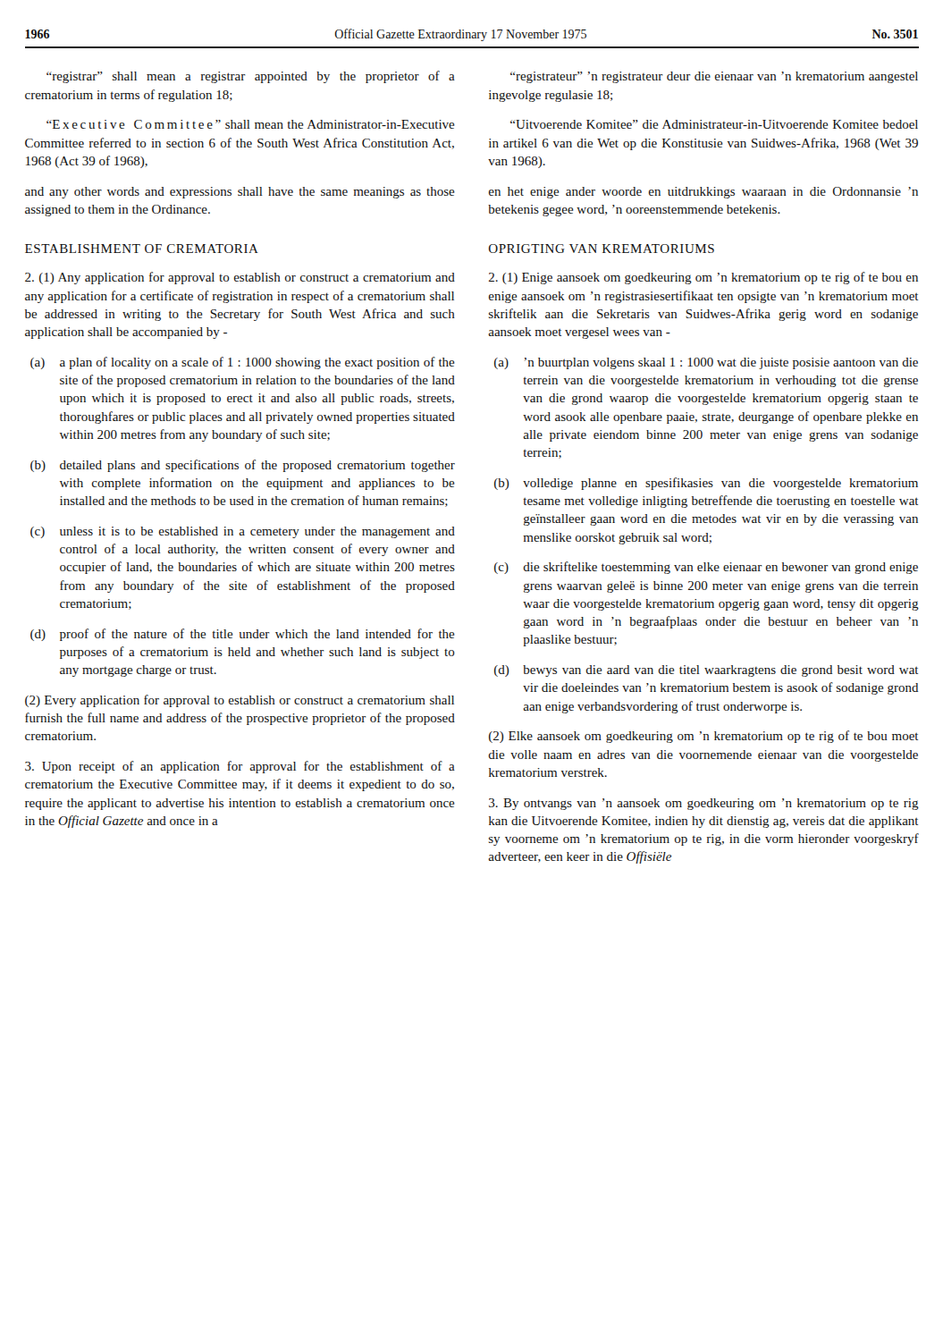1966 Official Gazette Extraordinary 17 November 1975 No. 3501
“registrar” shall mean a registrar appointed by the proprietor of a crematorium in terms of regulation 18;
“Executive Committee” shall mean the Administrator-in-Executive Committee referred to in section 6 of the South West Africa Constitution Act, 1968 (Act 39 of 1968),
and any other words and expressions shall have the same meanings as those assigned to them in the Ordinance.
Establishment of Crematoria
2. (1) Any application for approval to establish or construct a crematorium and any application for a certificate of registration in respect of a crematorium shall be addressed in writing to the Secretary for South West Africa and such application shall be accompanied by -
a plan of locality on a scale of 1 : 1000 showing the exact position of the site of the proposed crematorium in relation to the boundaries of the land upon which it is proposed to erect it and also all public roads, streets, thoroughfares or public places and all privately owned properties situated within 200 metres from any boundary of such site;
detailed plans and specifications of the proposed crematorium together with complete information on the equipment and appliances to be installed and the methods to be used in the cremation of human remains;
unless it is to be established in a cemetery under the management and control of a local authority, the written consent of every owner and occupier of land, the boundaries of which are situate within 200 metres from any boundary of the site of establishment of the proposed crematorium;
proof of the nature of the title under which the land intended for the purposes of a crematorium is held and whether such land is subject to any mortgage charge or trust.
(2) Every application for approval to establish or construct a crematorium shall furnish the full name and address of the prospective proprietor of the proposed crematorium.
3. Upon receipt of an application for approval for the establishment of a crematorium the Executive Committee may, if it deems it expedient to do so, require the applicant to advertise his intention to establish a crematorium once in the Official Gazette and once in a
“registrateur” ’n registrateur deur die eienaar van ’n krematorium aangestel ingevolge regulasie 18;
“Uitvoerende Komitee” die Administrateur-in-Uitvoerende Komitee bedoel in artikel 6 van die Wet op die Konstitusie van Suidwes-Afrika, 1968 (Wet 39 van 1968).
en het enige ander woorde en uitdrukkings waaraan in die Ordonnansie ’n betekenis gegee word, ’n ooreenstemmende betekenis.
Oprigting van Krematoriums
2. (1) Enige aansoek om goedkeuring om ’n krematorium op te rig of te bou en enige aansoek om ’n registrasiesertifikaat ten opsigte van ’n krematorium moet skriftelik aan die Sekretaris van Suidwes-Afrika gerig word en sodanige aansoek moet vergesel wees van -
’n buurtplan volgens skaal 1 : 1000 wat die juiste posisie aantoon van die terrein van die voorgestelde krematorium in verhouding tot die grense van die grond waarop die voorgestelde krematorium opgerig staan te word asook alle openbare paaie, strate, deurgange of openbare plekke en alle private eiendom binne 200 meter van enige grens van sodanige terrein;
volledige planne en spesifikasies van die voorgestelde krematorium tesame met volledige inligting betreffende die toerusting en toestelle wat geïnstalleer gaan word en die metodes wat vir en by die verassing van menslike oorskot gebruik sal word;
die skriftelike toestemming van elke eienaar en bewoner van grond enige grens waarvan geleë is binne 200 meter van enige grens van die terrein waar die voorgestelde krematorium opgerig gaan word, tensy dit opgerig gaan word in ’n begraafplaas onder die bestuur en beheer van ’n plaaslike bestuur;
bewys van die aard van die titel waarkragtens die grond besit word wat vir die doeleindes van ’n krematorium bestem is asook of sodanige grond aan enige verbandsvordering of trust onderworpe is.
(2) Elke aansoek om goedkeuring om ’n krematorium op te rig of te bou moet die volle naam en adres van die voornemende eienaar van die voorgestelde krematorium verstrek.
3. By ontvangs van ’n aansoek om goedkeuring om ’n krematorium op te rig kan die Uitvoerende Komitee, indien hy dit dienstig ag, vereis dat die applikant sy voorneme om ’n krematorium op te rig, in die vorm hieronder voorgeskryf adverteer, een keer in die Offisiële